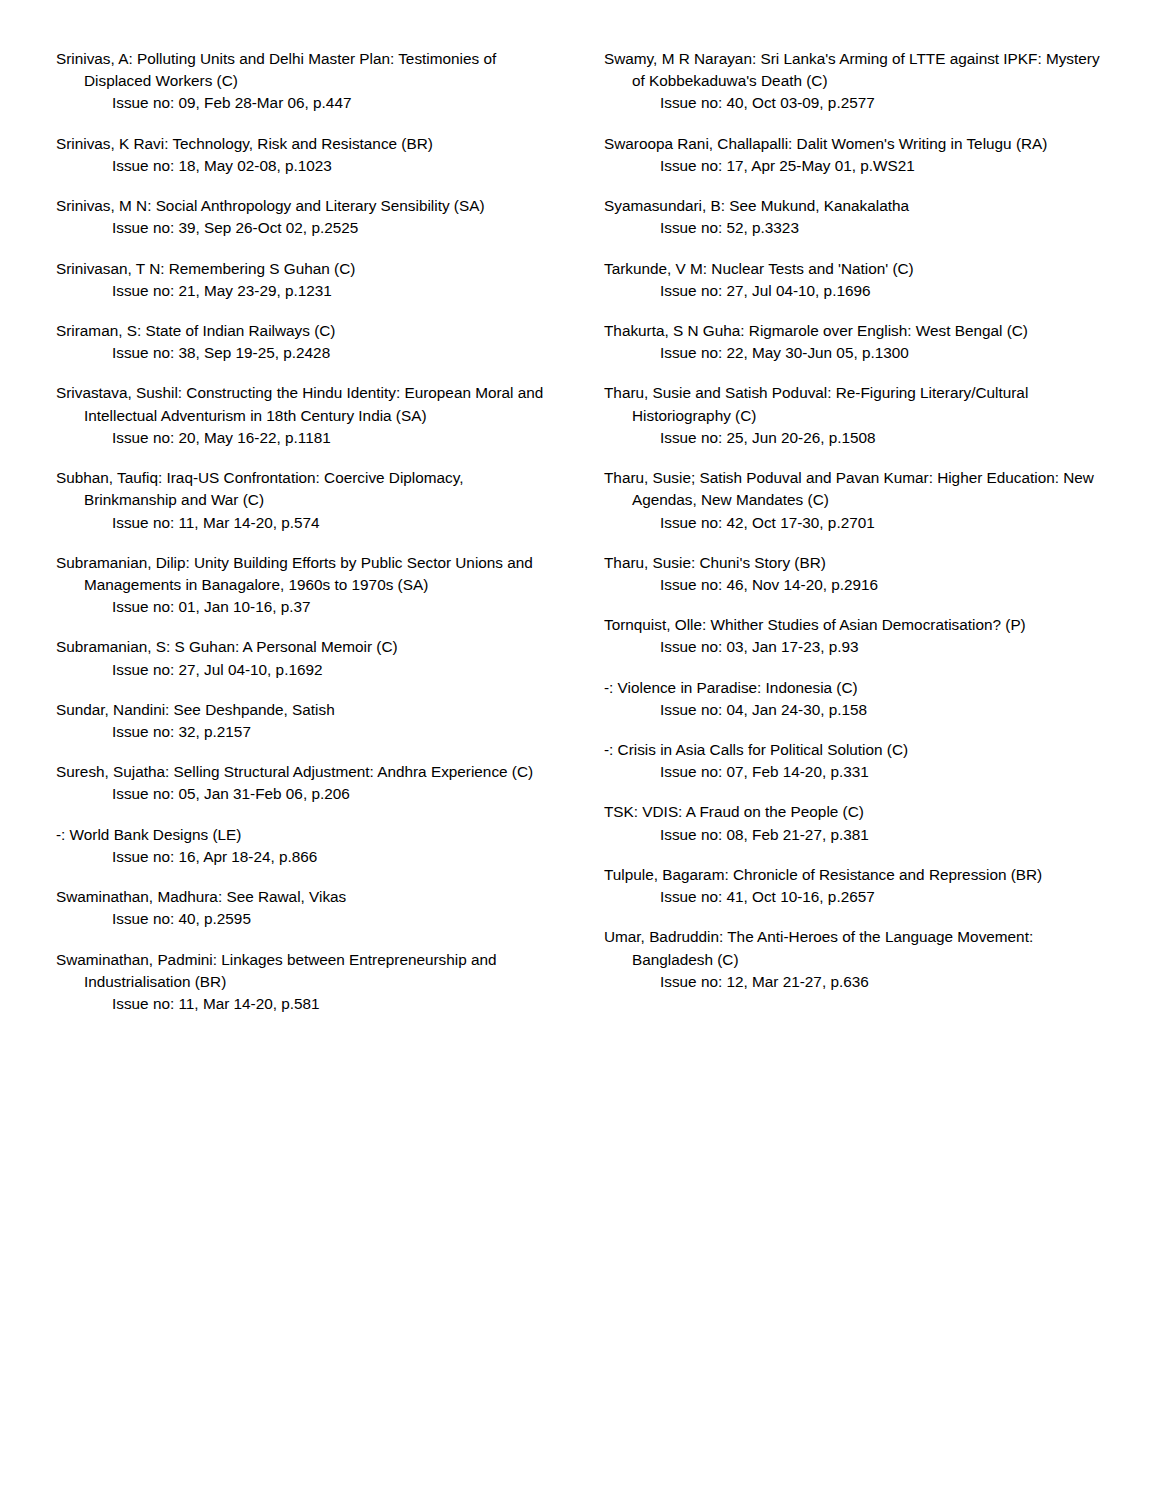Srinivas, A: Polluting Units and Delhi Master Plan: Testimonies of Displaced Workers (C) Issue no: 09, Feb 28-Mar 06, p.447
Srinivas, K Ravi: Technology, Risk and Resistance (BR) Issue no: 18, May 02-08, p.1023
Srinivas, M N: Social Anthropology and Literary Sensibility (SA) Issue no: 39, Sep 26-Oct 02, p.2525
Srinivasan, T N: Remembering S Guhan (C) Issue no: 21, May 23-29, p.1231
Sriraman, S: State of Indian Railways (C) Issue no: 38, Sep 19-25, p.2428
Srivastava, Sushil: Constructing the Hindu Identity: European Moral and Intellectual Adventurism in 18th Century India (SA) Issue no: 20, May 16-22, p.1181
Subhan, Taufiq: Iraq-US Confrontation: Coercive Diplomacy, Brinkmanship and War (C) Issue no: 11, Mar 14-20, p.574
Subramanian, Dilip: Unity Building Efforts by Public Sector Unions and Managements in Banagalore, 1960s to 1970s (SA) Issue no: 01, Jan 10-16, p.37
Subramanian, S: S Guhan: A Personal Memoir (C) Issue no: 27, Jul 04-10, p.1692
Sundar, Nandini: See Deshpande, Satish Issue no: 32, p.2157
Suresh, Sujatha: Selling Structural Adjustment: Andhra Experience (C) Issue no: 05, Jan 31-Feb 06, p.206
-: World Bank Designs (LE) Issue no: 16, Apr 18-24, p.866
Swaminathan, Madhura: See Rawal, Vikas Issue no: 40, p.2595
Swaminathan, Padmini: Linkages between Entrepreneurship and Industrialisation (BR) Issue no: 11, Mar 14-20, p.581
Swamy, M R Narayan: Sri Lanka's Arming of LTTE against IPKF: Mystery of Kobbekaduwa's Death (C) Issue no: 40, Oct 03-09, p.2577
Swaroopa Rani, Challapalli: Dalit Women's Writing in Telugu (RA) Issue no: 17, Apr 25-May 01, p.WS21
Syamasundari, B: See Mukund, Kanakalatha Issue no: 52, p.3323
Tarkunde, V M: Nuclear Tests and 'Nation' (C) Issue no: 27, Jul 04-10, p.1696
Thakurta, S N Guha: Rigmarole over English: West Bengal (C) Issue no: 22, May 30-Jun 05, p.1300
Tharu, Susie and Satish Poduval: Re-Figuring Literary/Cultural Historiography (C) Issue no: 25, Jun 20-26, p.1508
Tharu, Susie; Satish Poduval and Pavan Kumar: Higher Education: New Agendas, New Mandates (C) Issue no: 42, Oct 17-30, p.2701
Tharu, Susie: Chuni's Story (BR) Issue no: 46, Nov 14-20, p.2916
Tornquist, Olle: Whither Studies of Asian Democratisation? (P) Issue no: 03, Jan 17-23, p.93
-: Violence in Paradise: Indonesia (C) Issue no: 04, Jan 24-30, p.158
-: Crisis in Asia Calls for Political Solution (C) Issue no: 07, Feb 14-20, p.331
TSK: VDIS: A Fraud on the People (C) Issue no: 08, Feb 21-27, p.381
Tulpule, Bagaram: Chronicle of Resistance and Repression (BR) Issue no: 41, Oct 10-16, p.2657
Umar, Badruddin: The Anti-Heroes of the Language Movement: Bangladesh (C) Issue no: 12, Mar 21-27, p.636